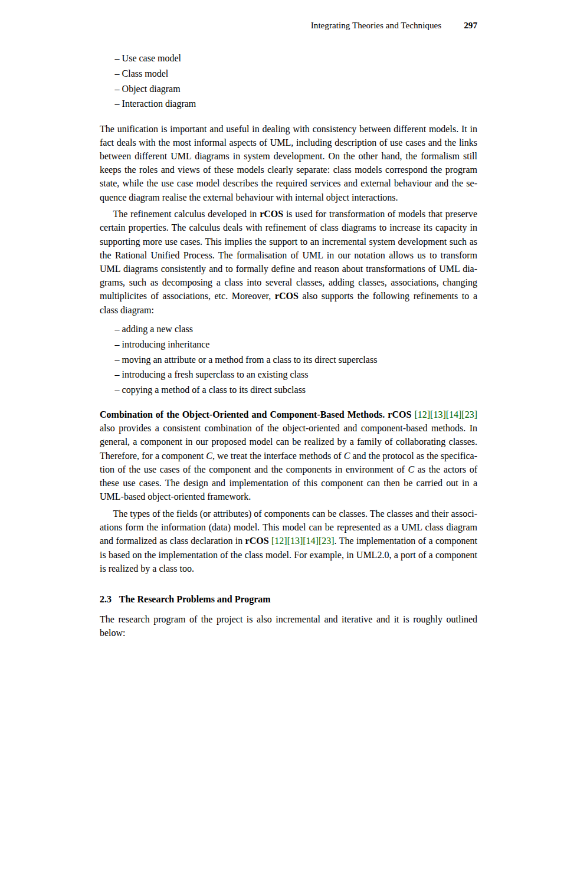Integrating Theories and Techniques 297
Use case model
Class model
Object diagram
Interaction diagram
The unification is important and useful in dealing with consistency between different models. It in fact deals with the most informal aspects of UML, including description of use cases and the links between different UML diagrams in system development. On the other hand, the formalism still keeps the roles and views of these models clearly separate: class models correspond the program state, while the use case model describes the required services and external behaviour and the sequence diagram realise the external behaviour with internal object interactions.
The refinement calculus developed in rCOS is used for transformation of models that preserve certain properties. The calculus deals with refinement of class diagrams to increase its capacity in supporting more use cases. This implies the support to an incremental system development such as the Rational Unified Process. The formalisation of UML in our notation allows us to transform UML diagrams consistently and to formally define and reason about transformations of UML diagrams, such as decomposing a class into several classes, adding classes, associations, changing multiplicites of associations, etc. Moreover, rCOS also supports the following refinements to a class diagram:
adding a new class
introducing inheritance
moving an attribute or a method from a class to its direct superclass
introducing a fresh superclass to an existing class
copying a method of a class to its direct subclass
Combination of the Object-Oriented and Component-Based Methods. rCOS [12][13][14][23] also provides a consistent combination of the object-oriented and component-based methods. In general, a component in our proposed model can be realized by a family of collaborating classes. Therefore, for a component C, we treat the interface methods of C and the protocol as the specification of the use cases of the component and the components in environment of C as the actors of these use cases. The design and implementation of this component can then be carried out in a UML-based object-oriented framework.
The types of the fields (or attributes) of components can be classes. The classes and their associations form the information (data) model. This model can be represented as a UML class diagram and formalized as class declaration in rCOS [12][13][14][23]. The implementation of a component is based on the implementation of the class model. For example, in UML2.0, a port of a component is realized by a class too.
2.3 The Research Problems and Program
The research program of the project is also incremental and iterative and it is roughly outlined below: